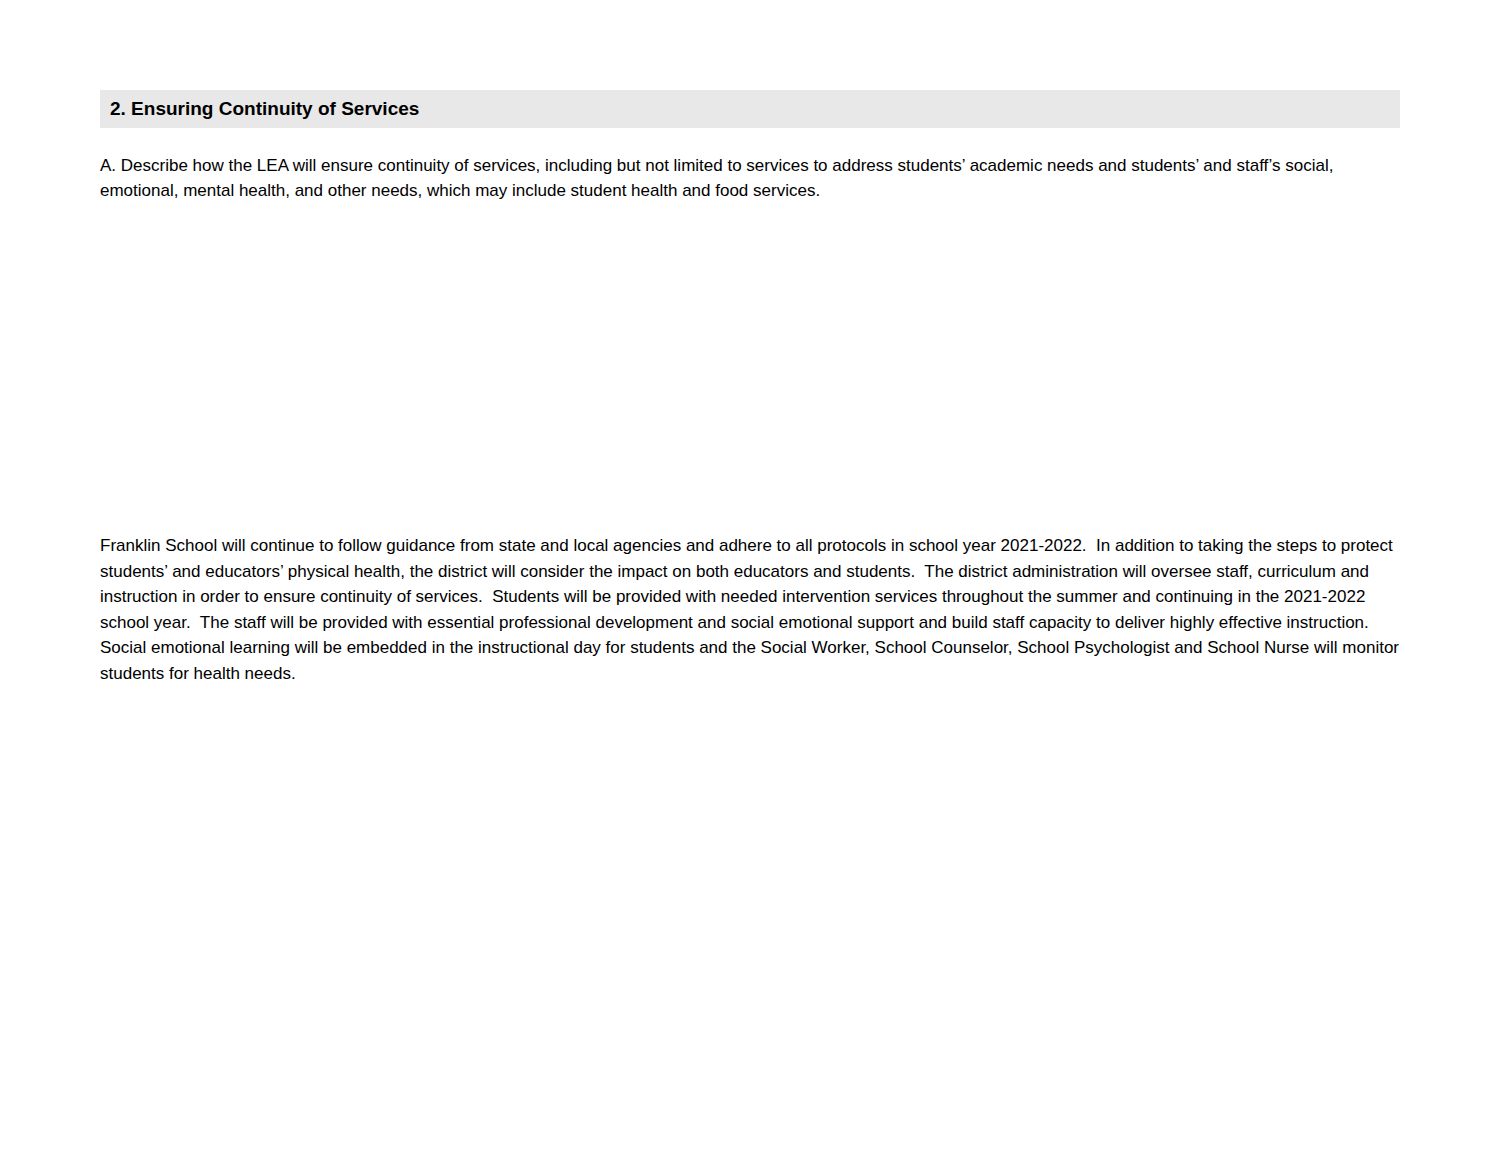2. Ensuring Continuity of Services
A. Describe how the LEA will ensure continuity of services, including but not limited to services to address students’ academic needs and students’ and staff’s social, emotional, mental health, and other needs, which may include student health and food services.
Franklin School will continue to follow guidance from state and local agencies and adhere to all protocols in school year 2021-2022. In addition to taking the steps to protect students’ and educators’ physical health, the district will consider the impact on both educators and students. The district administration will oversee staff, curriculum and instruction in order to ensure continuity of services. Students will be provided with needed intervention services throughout the summer and continuing in the 2021-2022 school year. The staff will be provided with essential professional development and social emotional support and build staff capacity to deliver highly effective instruction. Social emotional learning will be embedded in the instructional day for students and the Social Worker, School Counselor, School Psychologist and School Nurse will monitor students for health needs.